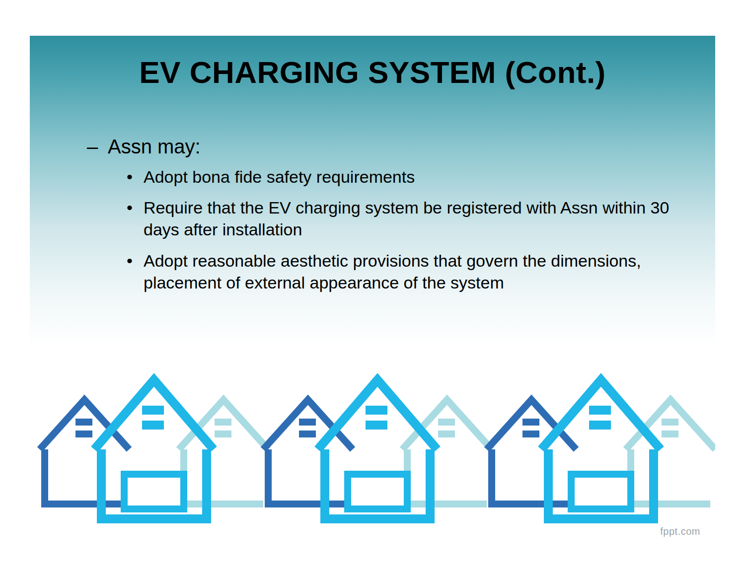EV CHARGING SYSTEM (Cont.)
Assn may:
Adopt bona fide safety requirements
Require that the EV charging system be registered with Assn within 30 days after installation
Adopt reasonable aesthetic provisions that govern the dimensions, placement of external appearance of the system
fppt.com